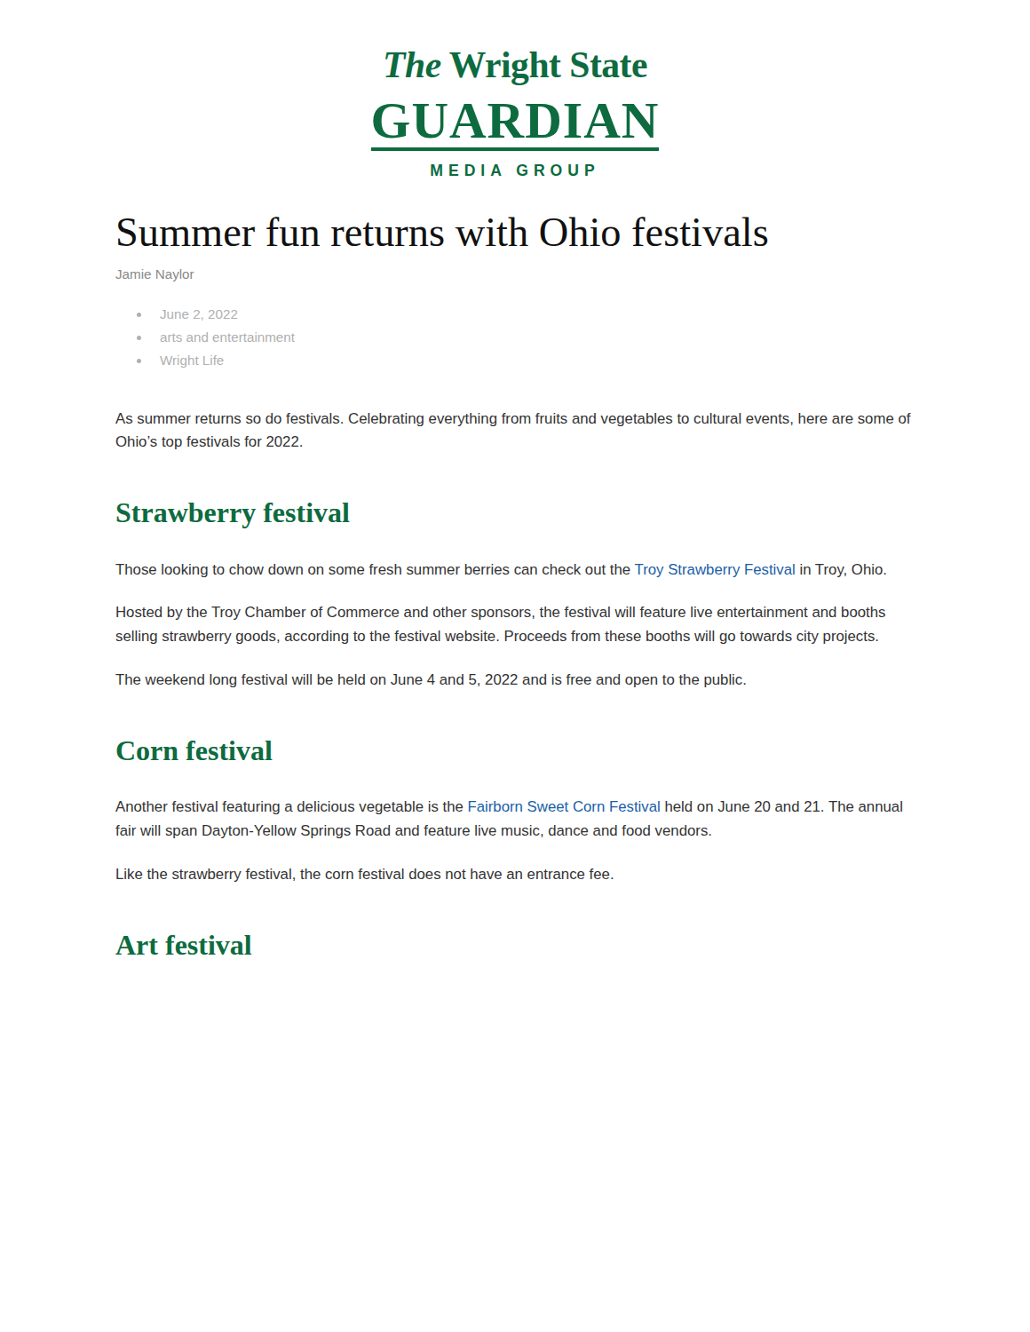The Wright State
GUARDIAN
MEDIA GROUP
Summer fun returns with Ohio festivals
Jamie Naylor
June 2, 2022
arts and entertainment
Wright Life
As summer returns so do festivals. Celebrating everything from fruits and vegetables to cultural events, here are some of Ohio’s top festivals for 2022.
Strawberry festival
Those looking to chow down on some fresh summer berries can check out the Troy Strawberry Festival in Troy, Ohio.
Hosted by the Troy Chamber of Commerce and other sponsors, the festival will feature live entertainment and booths selling strawberry goods, according to the festival website. Proceeds from these booths will go towards city projects.
The weekend long festival will be held on June 4 and 5, 2022 and is free and open to the public.
Corn festival
Another festival featuring a delicious vegetable is the Fairborn Sweet Corn Festival held on June 20 and 21. The annual fair will span Dayton-Yellow Springs Road and feature live music, dance and food vendors.
Like the strawberry festival, the corn festival does not have an entrance fee.
Art festival